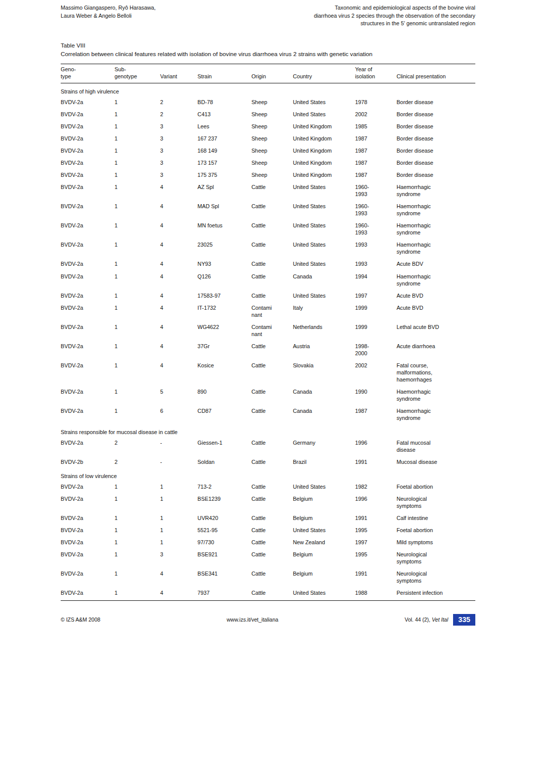Massimo Giangaspero, Ryô Harasawa,
Laura Weber & Angelo Belloli
Taxonomic and epidemiological aspects of the bovine viral
diarrhoea virus 2 species through the observation of the secondary
structures in the 5′ genomic untranslated region
Table VIII Correlation between clinical features related with isolation of bovine virus diarrhoea virus 2 strains with genetic variation
| Geno- type | Sub- genotype | Variant | Strain | Origin | Country | Year of isolation | Clinical presentation |
| --- | --- | --- | --- | --- | --- | --- | --- |
| Strains of high virulence |
| BVDV-2a | 1 | 2 | BD-78 | Sheep | United States | 1978 | Border disease |
| BVDV-2a | 1 | 2 | C413 | Sheep | United States | 2002 | Border disease |
| BVDV-2a | 1 | 3 | Lees | Sheep | United Kingdom | 1985 | Border disease |
| BVDV-2a | 1 | 3 | 167 237 | Sheep | United Kingdom | 1987 | Border disease |
| BVDV-2a | 1 | 3 | 168 149 | Sheep | United Kingdom | 1987 | Border disease |
| BVDV-2a | 1 | 3 | 173 157 | Sheep | United Kingdom | 1987 | Border disease |
| BVDV-2a | 1 | 3 | 175 375 | Sheep | United Kingdom | 1987 | Border disease |
| BVDV-2a | 1 | 4 | AZ Spl | Cattle | United States | 1960- 1993 | Haemorrhagic syndrome |
| BVDV-2a | 1 | 4 | MAD Spl | Cattle | United States | 1960- 1993 | Haemorrhagic syndrome |
| BVDV-2a | 1 | 4 | MN foetus | Cattle | United States | 1960- 1993 | Haemorrhagic syndrome |
| BVDV-2a | 1 | 4 | 23025 | Cattle | United States | 1993 | Haemorrhagic syndrome |
| BVDV-2a | 1 | 4 | NY93 | Cattle | United States | 1993 | Acute BDV |
| BVDV-2a | 1 | 4 | Q126 | Cattle | Canada | 1994 | Haemorrhagic syndrome |
| BVDV-2a | 1 | 4 | 17583-97 | Cattle | United States | 1997 | Acute BVD |
| BVDV-2a | 1 | 4 | IT-1732 | Contami nant | Italy | 1999 | Acute BVD |
| BVDV-2a | 1 | 4 | WG4622 | Contami nant | Netherlands | 1999 | Lethal acute BVD |
| BVDV-2a | 1 | 4 | 37Gr | Cattle | Austria | 1998- 2000 | Acute diarrhoea |
| BVDV-2a | 1 | 4 | Kosice | Cattle | Slovakia | 2002 | Fatal course, malformations, haemorrhages |
| BVDV-2a | 1 | 5 | 890 | Cattle | Canada | 1990 | Haemorrhagic syndrome |
| BVDV-2a | 1 | 6 | CD87 | Cattle | Canada | 1987 | Haemorrhagic syndrome |
| Strains responsible for mucosal disease in cattle |
| BVDV-2a | 2 | - | Giessen-1 | Cattle | Germany | 1996 | Fatal mucosal disease |
| BVDV-2b | 2 | - | Soldan | Cattle | Brazil | 1991 | Mucosal disease |
| Strains of low virulence |
| BVDV-2a | 1 | 1 | 713-2 | Cattle | United States | 1982 | Foetal abortion |
| BVDV-2a | 1 | 1 | BSE1239 | Cattle | Belgium | 1996 | Neurological symptoms |
| BVDV-2a | 1 | 1 | UVR420 | Cattle | Belgium | 1991 | Calf intestine |
| BVDV-2a | 1 | 1 | 5521-95 | Cattle | United States | 1995 | Foetal abortion |
| BVDV-2a | 1 | 1 | 97/730 | Cattle | New Zealand | 1997 | Mild symptoms |
| BVDV-2a | 1 | 3 | BSE921 | Cattle | Belgium | 1995 | Neurological symptoms |
| BVDV-2a | 1 | 4 | BSE341 | Cattle | Belgium | 1991 | Neurological symptoms |
| BVDV-2a | 1 | 4 | 7937 | Cattle | United States | 1988 | Persistent infection |
© IZS A&M 2008
www.izs.it/vet_italiana
Vol. 44 (2), Vet Ital 335